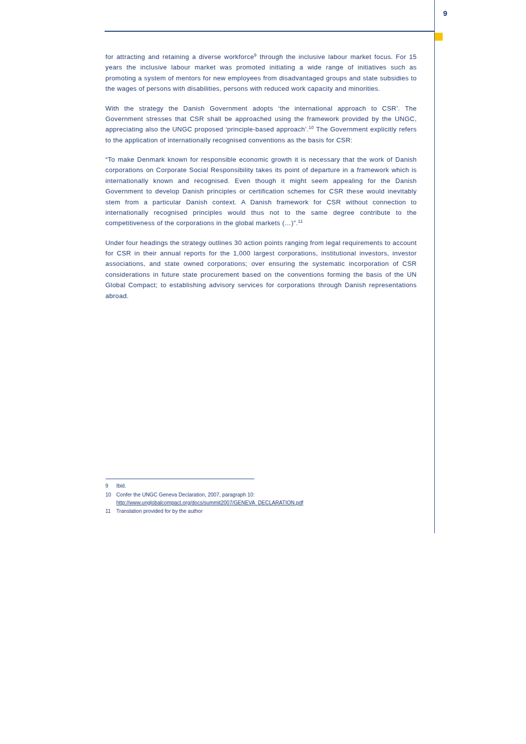9
for attracting and retaining a diverse workforce9 through the inclusive labour market focus. For 15 years the inclusive labour market was promoted initiating a wide range of initiatives such as promoting a system of mentors for new employees from disadvantaged groups and state subsidies to the wages of persons with disabilities, persons with reduced work capacity and minorities.
With the strategy the Danish Government adopts ‘the international approach to CSR’. The Government stresses that CSR shall be approached using the framework provided by the UNGC, appreciating also the UNGC proposed ‘principle-based approach’.10 The Government explicitly refers to the application of internationally recognised conventions as the basis for CSR:
“To make Denmark known for responsible economic growth it is necessary that the work of Danish corporations on Corporate Social Responsibility takes its point of departure in a framework which is internationally known and recognised. Even though it might seem appealing for the Danish Government to develop Danish principles or certification schemes for CSR these would inevitably stem from a particular Danish context. A Danish framework for CSR without connection to internationally recognised principles would thus not to the same degree contribute to the competitiveness of the corporations in the global markets (…)”.11
Under four headings the strategy outlines 30 action points ranging from legal requirements to account for CSR in their annual reports for the 1,000 largest corporations, institutional investors, investor associations, and state owned corporations; over ensuring the systematic incorporation of CSR considerations in future state procurement based on the conventions forming the basis of the UN Global Compact; to establishing advisory services for corporations through Danish representations abroad.
9
Ibid.
10
Confer the UNGC Geneva Declaration, 2007, paragraph 10:
http://www.unglobalcompact.org/docs/summit2007/GENEVA_DECLARATION.pdf
11
Translation provided for by the author